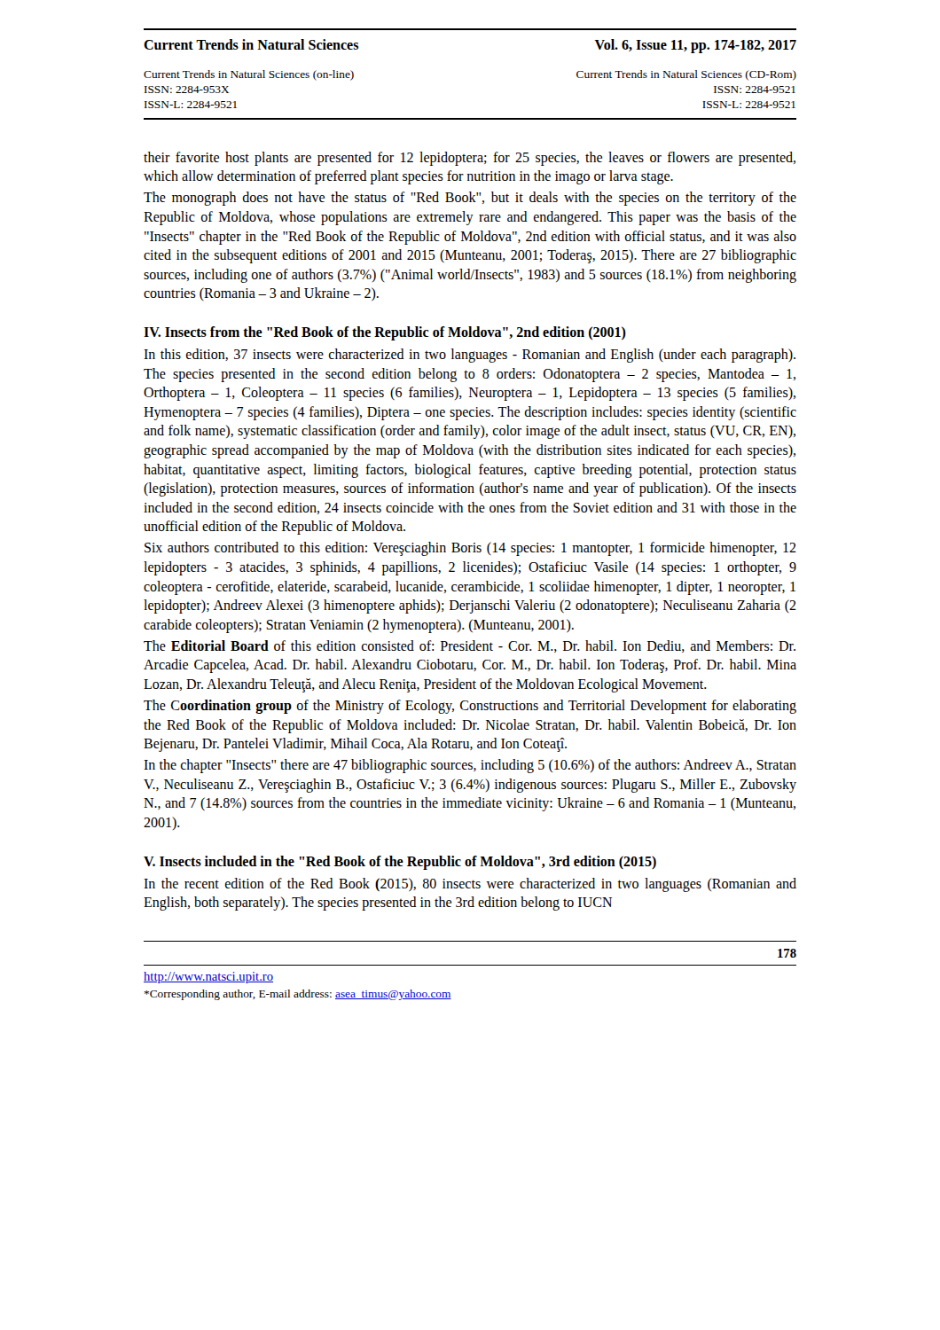Current Trends in Natural Sciences
Vol. 6, Issue 11, pp. 174-182, 2017
Current Trends in Natural Sciences (on-line)
ISSN: 2284-953X
ISSN-L: 2284-9521
Current Trends in Natural Sciences (CD-Rom)
ISSN: 2284-9521
ISSN-L: 2284-9521
their favorite host plants are presented for 12 lepidoptera; for 25 species, the leaves or flowers are presented, which allow determination of preferred plant species for nutrition in the imago or larva stage.
The monograph does not have the status of "Red Book", but it deals with the species on the territory of the Republic of Moldova, whose populations are extremely rare and endangered. This paper was the basis of the "Insects" chapter in the "Red Book of the Republic of Moldova", 2nd edition with official status, and it was also cited in the subsequent editions of 2001 and 2015 (Munteanu, 2001; Toderaş, 2015). There are 27 bibliographic sources, including one of authors (3.7%) ("Animal world/Insects", 1983) and 5 sources (18.1%) from neighboring countries (Romania – 3 and Ukraine – 2).
IV. Insects from the "Red Book of the Republic of Moldova", 2nd edition (2001)
In this edition, 37 insects were characterized in two languages - Romanian and English (under each paragraph). The species presented in the second edition belong to 8 orders: Odonatoptera – 2 species, Mantodea – 1, Orthoptera – 1, Coleoptera – 11 species (6 families), Neuroptera – 1, Lepidoptera – 13 species (5 families), Hymenoptera – 7 species (4 families), Diptera – one species. The description includes: species identity (scientific and folk name), systematic classification (order and family), color image of the adult insect, status (VU, CR, EN), geographic spread accompanied by the map of Moldova (with the distribution sites indicated for each species), habitat, quantitative aspect, limiting factors, biological features, captive breeding potential, protection status (legislation), protection measures, sources of information (author's name and year of publication). Of the insects included in the second edition, 24 insects coincide with the ones from the Soviet edition and 31 with those in the unofficial edition of the Republic of Moldova.
Six authors contributed to this edition: Vereşciaghin Boris (14 species: 1 mantopter, 1 formicide himenopter, 12 lepidopters - 3 atacides, 3 sphinids, 4 papillions, 2 licenides); Ostaficiuc Vasile (14 species: 1 orthopter, 9 coleoptera - cerofitide, elateride, scarabeid, lucanide, cerambicide, 1 scoliidae himenopter, 1 dipter, 1 neoropter, 1 lepidopter); Andreev Alexei (3 himenoptere aphids); Derjanschi Valeriu (2 odonatoptere); Neculiseanu Zaharia (2 carabide coleopters); Stratan Veniamin (2 hymenoptera). (Munteanu, 2001).
The Editorial Board of this edition consisted of: President - Cor. M., Dr. habil. Ion Dediu, and Members: Dr. Arcadie Capcelea, Acad. Dr. habil. Alexandru Ciobotaru, Cor. M., Dr. habil. Ion Toderaş, Prof. Dr. habil. Mina Lozan, Dr. Alexandru Teleuţă, and Alecu Reniţa, President of the Moldovan Ecological Movement.
The Coordination group of the Ministry of Ecology, Constructions and Territorial Development for elaborating the Red Book of the Republic of Moldova included: Dr. Nicolae Stratan, Dr. habil. Valentin Bobeică, Dr. Ion Bejenaru, Dr. Pantelei Vladimir, Mihail Coca, Ala Rotaru, and Ion Coteaţî.
In the chapter "Insects" there are 47 bibliographic sources, including 5 (10.6%) of the authors: Andreev A., Stratan V., Neculiseanu Z., Vereşciaghin B., Ostaficiuc V.; 3 (6.4%) indigenous sources: Plugaru S., Miller E., Zubovsky N., and 7 (14.8%) sources from the countries in the immediate vicinity: Ukraine – 6 and Romania – 1 (Munteanu, 2001).
V. Insects included in the "Red Book of the Republic of Moldova", 3rd edition (2015)
In the recent edition of the Red Book (2015), 80 insects were characterized in two languages (Romanian and English, both separately). The species presented in the 3rd edition belong to IUCN
178
http://www.natsci.upit.ro
*Corresponding author, E-mail address: asea_timus@yahoo.com